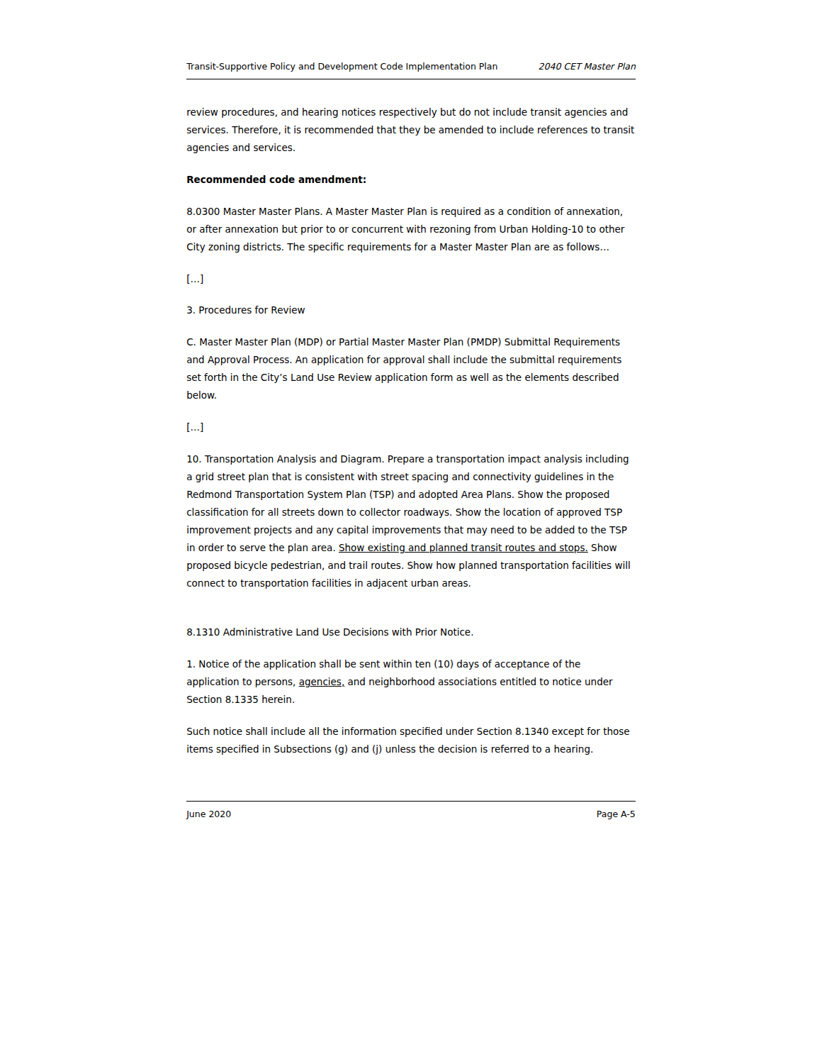Transit-Supportive Policy and Development Code Implementation Plan
2040 CET Master Plan
review procedures, and hearing notices respectively but do not include transit agencies and services. Therefore, it is recommended that they be amended to include references to transit agencies and services.
Recommended code amendment:
8.0300 Master Master Plans. A Master Master Plan is required as a condition of annexation, or after annexation but prior to or concurrent with rezoning from Urban Holding-10 to other City zoning districts. The specific requirements for a Master Master Plan are as follows…
[…]
3. Procedures for Review
C. Master Master Plan (MDP) or Partial Master Master Plan (PMDP) Submittal Requirements and Approval Process. An application for approval shall include the submittal requirements set forth in the City’s Land Use Review application form as well as the elements described below.
[…]
10. Transportation Analysis and Diagram. Prepare a transportation impact analysis including a grid street plan that is consistent with street spacing and connectivity guidelines in the Redmond Transportation System Plan (TSP) and adopted Area Plans. Show the proposed classification for all streets down to collector roadways. Show the location of approved TSP improvement projects and any capital improvements that may need to be added to the TSP in order to serve the plan area. Show existing and planned transit routes and stops. Show proposed bicycle pedestrian, and trail routes. Show how planned transportation facilities will connect to transportation facilities in adjacent urban areas.
8.1310 Administrative Land Use Decisions with Prior Notice.
1. Notice of the application shall be sent within ten (10) days of acceptance of the application to persons, agencies, and neighborhood associations entitled to notice under Section 8.1335 herein.
Such notice shall include all the information specified under Section 8.1340 except for those items specified in Subsections (g) and (j) unless the decision is referred to a hearing.
June 2020
Page A-5